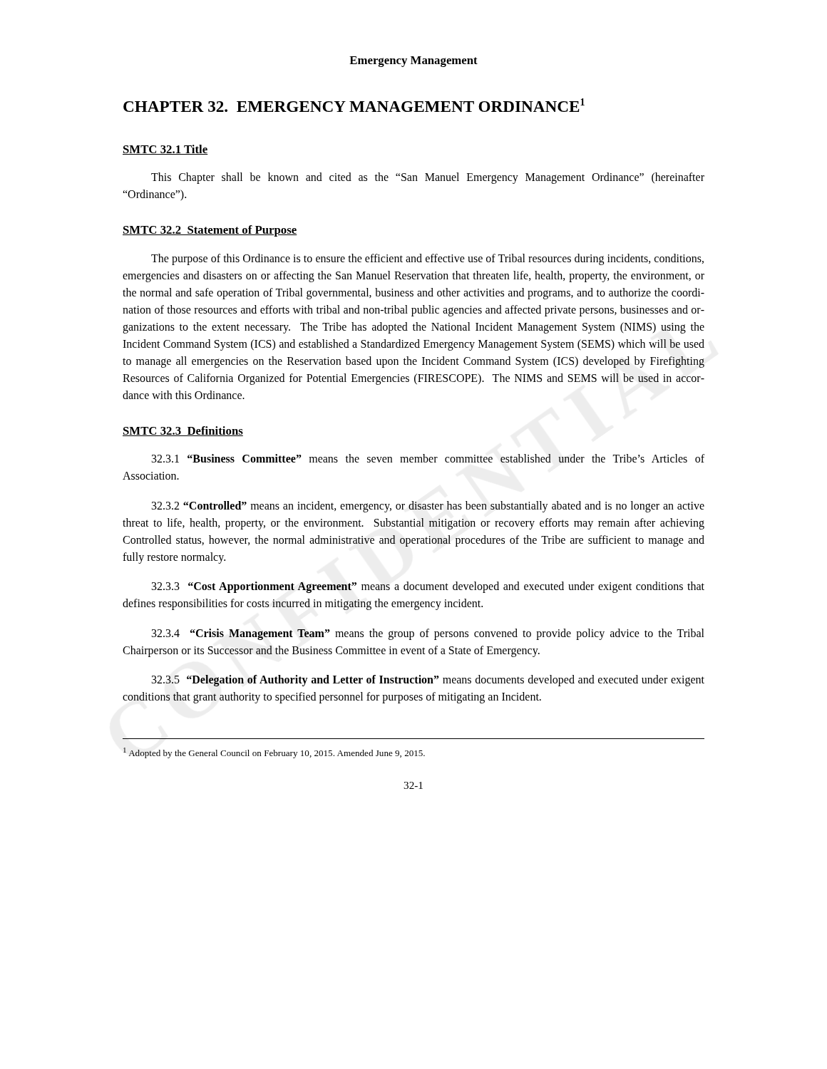CONFIDENTIAL
Emergency Management
CHAPTER 32. EMERGENCY MANAGEMENT ORDINANCE1
SMTC 32.1 Title
This Chapter shall be known and cited as the “San Manuel Emergency Management Ordinance” (hereinafter “Ordinance”).
SMTC 32.2 Statement of Purpose
The purpose of this Ordinance is to ensure the efficient and effective use of Tribal resources during incidents, conditions, emergencies and disasters on or affecting the San Manuel Reservation that threaten life, health, property, the environment, or the normal and safe operation of Tribal governmental, business and other activities and programs, and to authorize the coordination of those resources and efforts with tribal and non-tribal public agencies and affected private persons, businesses and organizations to the extent necessary. The Tribe has adopted the National Incident Management System (NIMS) using the Incident Command System (ICS) and established a Standardized Emergency Management System (SEMS) which will be used to manage all emergencies on the Reservation based upon the Incident Command System (ICS) developed by Firefighting Resources of California Organized for Potential Emergencies (FIRESCOPE). The NIMS and SEMS will be used in accordance with this Ordinance.
SMTC 32.3 Definitions
32.3.1 “Business Committee” means the seven member committee established under the Tribe’s Articles of Association.
32.3.2 “Controlled” means an incident, emergency, or disaster has been substantially abated and is no longer an active threat to life, health, property, or the environment. Substantial mitigation or recovery efforts may remain after achieving Controlled status, however, the normal administrative and operational procedures of the Tribe are sufficient to manage and fully restore normalcy.
32.3.3 “Cost Apportionment Agreement” means a document developed and executed under exigent conditions that defines responsibilities for costs incurred in mitigating the emergency incident.
32.3.4 “Crisis Management Team” means the group of persons convened to provide policy advice to the Tribal Chairperson or its Successor and the Business Committee in event of a State of Emergency.
32.3.5 “Delegation of Authority and Letter of Instruction” means documents developed and executed under exigent conditions that grant authority to specified personnel for purposes of mitigating an Incident.
1 Adopted by the General Council on February 10, 2015. Amended June 9, 2015.
32-1